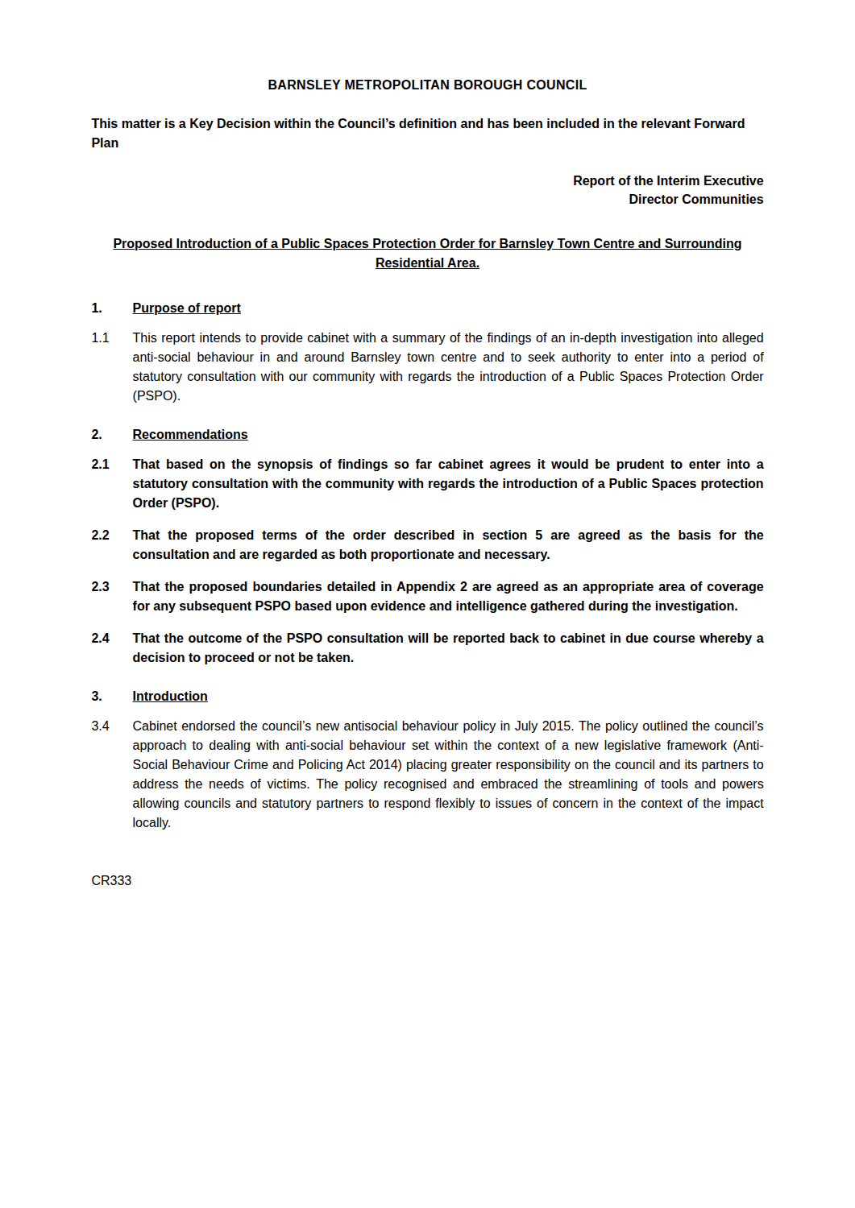BARNSLEY METROPOLITAN BOROUGH COUNCIL
This matter is a Key Decision within the Council’s definition and has been included in the relevant Forward Plan
Report of the Interim Executive
Director Communities
Proposed Introduction of a Public Spaces Protection Order for Barnsley Town Centre and Surrounding Residential Area.
1. Purpose of report
1.1 This report intends to provide cabinet with a summary of the findings of an in-depth investigation into alleged anti-social behaviour in and around Barnsley town centre and to seek authority to enter into a period of statutory consultation with our community with regards the introduction of a Public Spaces Protection Order (PSPO).
2. Recommendations
2.1 That based on the synopsis of findings so far cabinet agrees it would be prudent to enter into a statutory consultation with the community with regards the introduction of a Public Spaces protection Order (PSPO).
2.2 That the proposed terms of the order described in section 5 are agreed as the basis for the consultation and are regarded as both proportionate and necessary.
2.3 That the proposed boundaries detailed in Appendix 2 are agreed as an appropriate area of coverage for any subsequent PSPO based upon evidence and intelligence gathered during the investigation.
2.4 That the outcome of the PSPO consultation will be reported back to cabinet in due course whereby a decision to proceed or not be taken.
3. Introduction
3.4 Cabinet endorsed the council’s new antisocial behaviour policy in July 2015. The policy outlined the council’s approach to dealing with anti-social behaviour set within the context of a new legislative framework (Anti-Social Behaviour Crime and Policing Act 2014) placing greater responsibility on the council and its partners to address the needs of victims. The policy recognised and embraced the streamlining of tools and powers allowing councils and statutory partners to respond flexibly to issues of concern in the context of the impact locally.
CR333